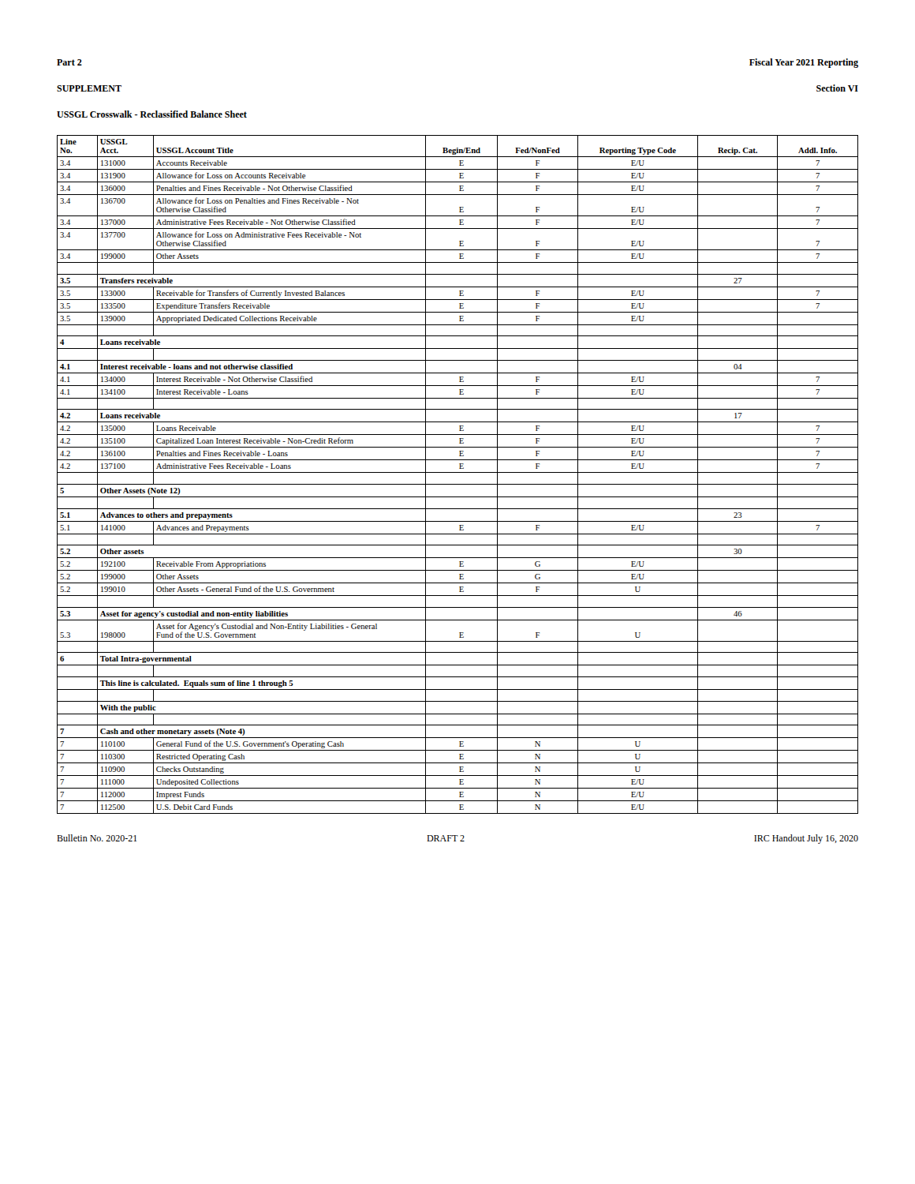Part 2 Fiscal Year 2021 Reporting
SUPPLEMENT Section VI
USSGL Crosswalk - Reclassified Balance Sheet
| Line No. | USSGL Acct. | USSGL Account Title | Begin/End | Fed/NonFed | Reporting Type Code | Recip. Cat. | Addl. Info. |
| --- | --- | --- | --- | --- | --- | --- | --- |
| 3.4 | 131000 | Accounts Receivable | E | F | E/U | | 7 |
| 3.4 | 131900 | Allowance for Loss on Accounts Receivable | E | F | E/U | | 7 |
| 3.4 | 136000 | Penalties and Fines Receivable - Not Otherwise Classified | E | F | E/U | | 7 |
| 3.4 | 136700 | Allowance for Loss on Penalties and Fines Receivable - Not Otherwise Classified | E | F | E/U | | 7 |
| 3.4 | 137000 | Administrative Fees Receivable - Not Otherwise Classified | E | F | E/U | | 7 |
| 3.4 | 137700 | Allowance for Loss on Administrative Fees Receivable - Not Otherwise Classified | E | F | E/U | | 7 |
| 3.4 | 199000 | Other Assets | E | F | E/U | | 7 |
| 3.5 | Transfers receivable | | | | 27 | |
| 3.5 | 133000 | Receivable for Transfers of Currently Invested Balances | E | F | E/U | | 7 |
| 3.5 | 133500 | Expenditure Transfers Receivable | E | F | E/U | | 7 |
| 3.5 | 139000 | Appropriated Dedicated Collections Receivable | E | F | E/U | | |
| 4 | Loans receivable | | | | | |
| 4.1 | Interest receivable - loans and not otherwise classified | | | | 04 | |
| 4.1 | 134000 | Interest Receivable - Not Otherwise Classified | E | F | E/U | | 7 |
| 4.1 | 134100 | Interest Receivable - Loans | E | F | E/U | | 7 |
| 4.2 | Loans receivable | | | | 17 | |
| 4.2 | 135000 | Loans Receivable | E | F | E/U | | 7 |
| 4.2 | 135100 | Capitalized Loan Interest Receivable - Non-Credit Reform | E | F | E/U | | 7 |
| 4.2 | 136100 | Penalties and Fines Receivable - Loans | E | F | E/U | | 7 |
| 4.2 | 137100 | Administrative Fees Receivable - Loans | E | F | E/U | | 7 |
| 5 | Other Assets (Note 12) | | | | | |
| 5.1 | Advances to others and prepayments | | | | 23 | |
| 5.1 | 141000 | Advances and Prepayments | E | F | E/U | | 7 |
| 5.2 | Other assets | | | | 30 | |
| 5.2 | 192100 | Receivable From Appropriations | E | G | E/U | | |
| 5.2 | 199000 | Other Assets | E | G | E/U | | |
| 5.2 | 199010 | Other Assets - General Fund of the U.S. Government | E | F | U | | |
| 5.3 | Asset for agency's custodial and non-entity liabilities | | | | 46 | |
| 5.3 | 198000 | Asset for Agency's Custodial and Non-Entity Liabilities - General Fund of the U.S. Government | E | F | U | | |
| 6 | Total Intra-governmental | | | | | |
| | This line is calculated. Equals sum of line 1 through 5 | | | | | |
| | With the public | | | | | |
| 7 | Cash and other monetary assets (Note 4) | | | | | |
| 7 | 110100 | General Fund of the U.S. Government's Operating Cash | E | N | U | | |
| 7 | 110300 | Restricted Operating Cash | E | N | U | | |
| 7 | 110900 | Checks Outstanding | E | N | U | | |
| 7 | 111000 | Undeposited Collections | E | N | E/U | | |
| 7 | 112000 | Imprest Funds | E | N | E/U | | |
| 7 | 112500 | U.S. Debit Card Funds | E | N | E/U | | |
Bulletin No. 2020-21 DRAFT 2 IRC Handout July 16, 2020